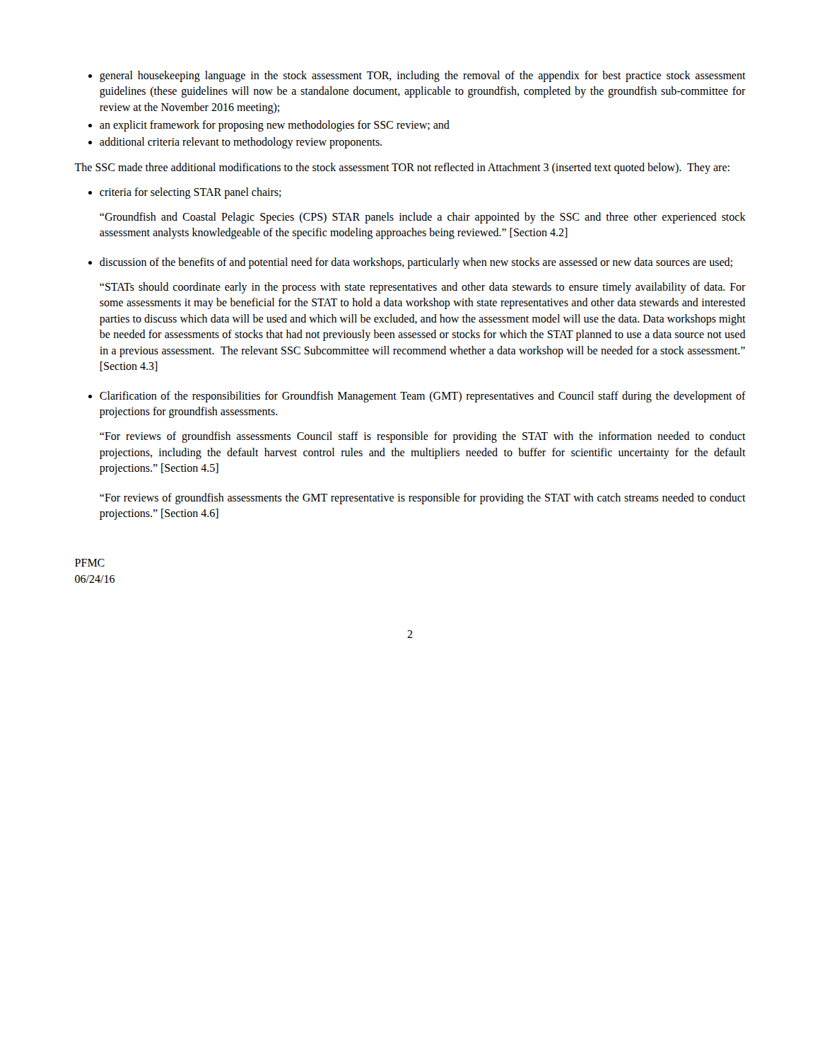general housekeeping language in the stock assessment TOR, including the removal of the appendix for best practice stock assessment guidelines (these guidelines will now be a standalone document, applicable to groundfish, completed by the groundfish sub-committee for review at the November 2016 meeting);
an explicit framework for proposing new methodologies for SSC review; and
additional criteria relevant to methodology review proponents.
The SSC made three additional modifications to the stock assessment TOR not reflected in Attachment 3 (inserted text quoted below). They are:
criteria for selecting STAR panel chairs;
“Groundfish and Coastal Pelagic Species (CPS) STAR panels include a chair appointed by the SSC and three other experienced stock assessment analysts knowledgeable of the specific modeling approaches being reviewed.” [Section 4.2]
discussion of the benefits of and potential need for data workshops, particularly when new stocks are assessed or new data sources are used;
“STATs should coordinate early in the process with state representatives and other data stewards to ensure timely availability of data. For some assessments it may be beneficial for the STAT to hold a data workshop with state representatives and other data stewards and interested parties to discuss which data will be used and which will be excluded, and how the assessment model will use the data. Data workshops might be needed for assessments of stocks that had not previously been assessed or stocks for which the STAT planned to use a data source not used in a previous assessment. The relevant SSC Subcommittee will recommend whether a data workshop will be needed for a stock assessment.” [Section 4.3]
Clarification of the responsibilities for Groundfish Management Team (GMT) representatives and Council staff during the development of projections for groundfish assessments.
“For reviews of groundfish assessments Council staff is responsible for providing the STAT with the information needed to conduct projections, including the default harvest control rules and the multipliers needed to buffer for scientific uncertainty for the default projections.” [Section 4.5]
“For reviews of groundfish assessments the GMT representative is responsible for providing the STAT with catch streams needed to conduct projections.” [Section 4.6]
PFMC
06/24/16
2